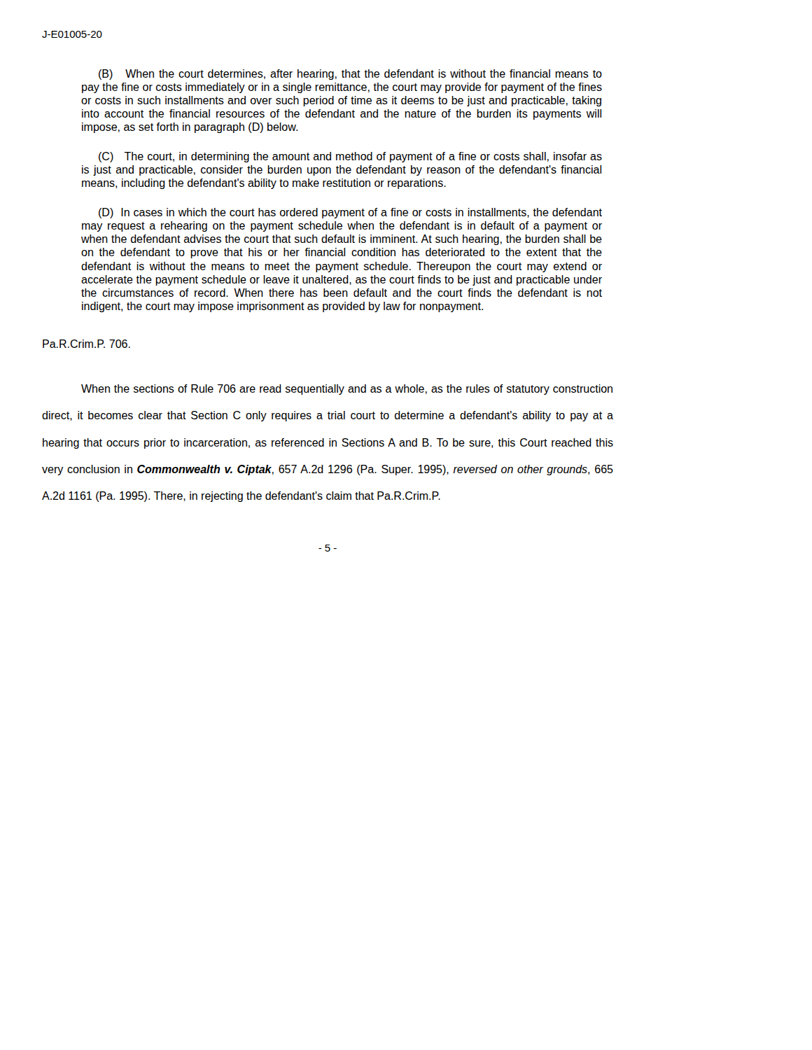J-E01005-20
(B) When the court determines, after hearing, that the defendant is without the financial means to pay the fine or costs immediately or in a single remittance, the court may provide for payment of the fines or costs in such installments and over such period of time as it deems to be just and practicable, taking into account the financial resources of the defendant and the nature of the burden its payments will impose, as set forth in paragraph (D) below.
(C) The court, in determining the amount and method of payment of a fine or costs shall, insofar as is just and practicable, consider the burden upon the defendant by reason of the defendant's financial means, including the defendant's ability to make restitution or reparations.
(D) In cases in which the court has ordered payment of a fine or costs in installments, the defendant may request a rehearing on the payment schedule when the defendant is in default of a payment or when the defendant advises the court that such default is imminent. At such hearing, the burden shall be on the defendant to prove that his or her financial condition has deteriorated to the extent that the defendant is without the means to meet the payment schedule. Thereupon the court may extend or accelerate the payment schedule or leave it unaltered, as the court finds to be just and practicable under the circumstances of record. When there has been default and the court finds the defendant is not indigent, the court may impose imprisonment as provided by law for nonpayment.
Pa.R.Crim.P. 706.
When the sections of Rule 706 are read sequentially and as a whole, as the rules of statutory construction direct, it becomes clear that Section C only requires a trial court to determine a defendant's ability to pay at a hearing that occurs prior to incarceration, as referenced in Sections A and B. To be sure, this Court reached this very conclusion in Commonwealth v. Ciptak, 657 A.2d 1296 (Pa. Super. 1995), reversed on other grounds, 665 A.2d 1161 (Pa. 1995). There, in rejecting the defendant's claim that Pa.R.Crim.P.
- 5 -